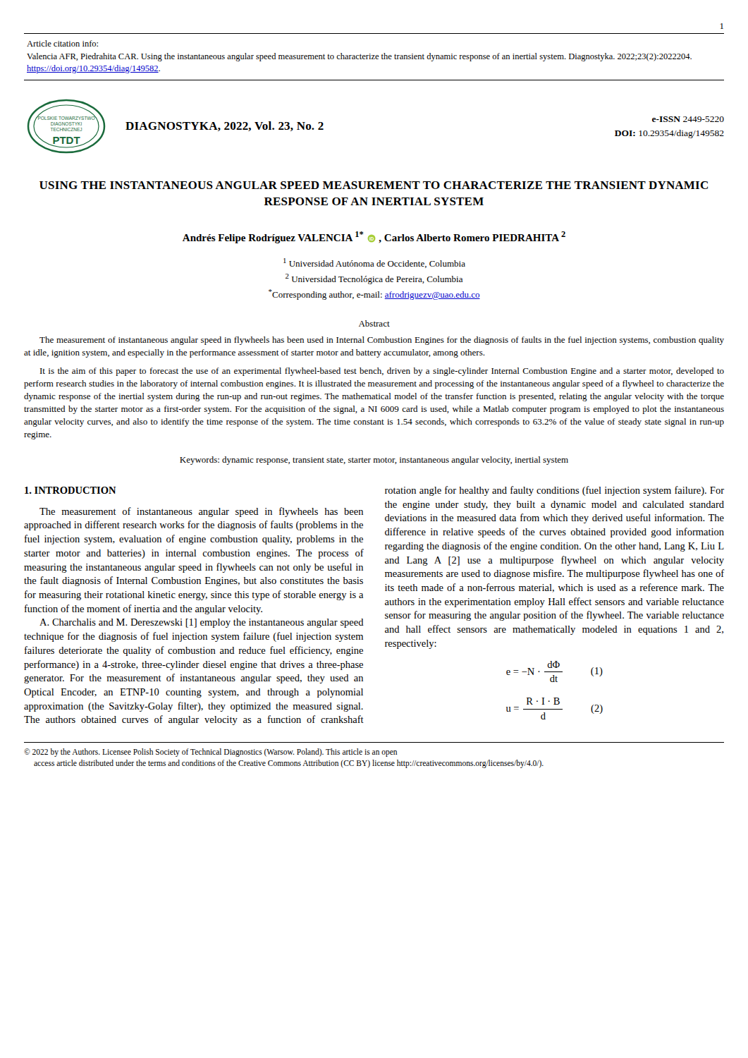1
Article citation info:
Valencia AFR, Piedrahita CAR. Using the instantaneous angular speed measurement to characterize the transient dynamic response of an inertial system. Diagnostyka. 2022;23(2):2022204. https://doi.org/10.29354/diag/149582.
POLSKIE TOWARZYSTWO DIAGNOSTYKI TECHNICZNEJ PTDT
DIAGNOSTYKA, 2022, Vol. 23, No. 2
e-ISSN 2449-5220
DOI: 10.29354/diag/149582
Using the instantaneous angular speed measurement to characterize the transient dynamic response of an inertial system
Andrés Felipe Rodríguez VALENCIA 1* iD , Carlos Alberto Romero PIEDRAHITA 2
1 Universidad Autónoma de Occidente, Columbia
2 Universidad Tecnológica de Pereira, Columbia
*Corresponding author, e-mail: afrodriguezv@uao.edu.co
Abstract
The measurement of instantaneous angular speed in flywheels has been used in Internal Combustion Engines for the diagnosis of faults in the fuel injection systems, combustion quality at idle, ignition system, and especially in the performance assessment of starter motor and battery accumulator, among others.
It is the aim of this paper to forecast the use of an experimental flywheel-based test bench, driven by a single-cylinder Internal Combustion Engine and a starter motor, developed to perform research studies in the laboratory of internal combustion engines. It is illustrated the measurement and processing of the instantaneous angular speed of a flywheel to characterize the dynamic response of the inertial system during the run-up and run-out regimes. The mathematical model of the transfer function is presented, relating the angular velocity with the torque transmitted by the starter motor as a first-order system. For the acquisition of the signal, a NI 6009 card is used, while a Matlab computer program is employed to plot the instantaneous angular velocity curves, and also to identify the time response of the system. The time constant is 1.54 seconds, which corresponds to 63.2% of the value of steady state signal in run-up regime.
Keywords: dynamic response, transient state, starter motor, instantaneous angular velocity, inertial system
1. Introduction
The measurement of instantaneous angular speed in flywheels has been approached in different research works for the diagnosis of faults (problems in the fuel injection system, evaluation of engine combustion quality, problems in the starter motor and batteries) in internal combustion engines. The process of measuring the instantaneous angular speed in flywheels can not only be useful in the fault diagnosis of Internal Combustion Engines, but also constitutes the basis for measuring their rotational kinetic energy, since this type of storable energy is a function of the moment of inertia and the angular velocity.
A. Charchalis and M. Dereszewski [1] employ the instantaneous angular speed technique for the diagnosis of fuel injection system failure (fuel injection system failures deteriorate the quality of combustion and reduce fuel efficiency, engine performance) in a 4-stroke, three-cylinder diesel engine that drives a three-phase generator. For the measurement of instantaneous angular speed, they used an Optical Encoder, an ETNP-10 counting system, and through a polynomial approximation (the Savitzky-Golay filter), they optimized the measured signal. The authors obtained curves of angular velocity as a function of crankshaft rotation angle for healthy and faulty conditions (fuel injection system failure). For the engine under study, they built a dynamic model and calculated standard deviations in the measured data from which they derived useful information. The difference in relative speeds of the curves obtained provided good information regarding the diagnosis of the engine condition. On the other hand, Lang K, Liu L and Lang A [2] use a multipurpose flywheel on which angular velocity measurements are used to diagnose misfire. The multipurpose flywheel has one of its teeth made of a non-ferrous material, which is used as a reference mark. The authors in the experimentation employ Hall effect sensors and variable reluctance sensor for measuring the angular position of the flywheel. The variable reluctance and hall effect sensors are mathematically modeled in equations 1 and 2, respectively:
e = −N · dΦ dt (1)
u = R · I · B d (2)
© 2022 by the Authors. Licensee Polish Society of Technical Diagnostics (Warsow. Poland). This article is an open access article distributed under the terms and conditions of the Creative Commons Attribution (CC BY) license http://creativecommons.org/licenses/by/4.0/).